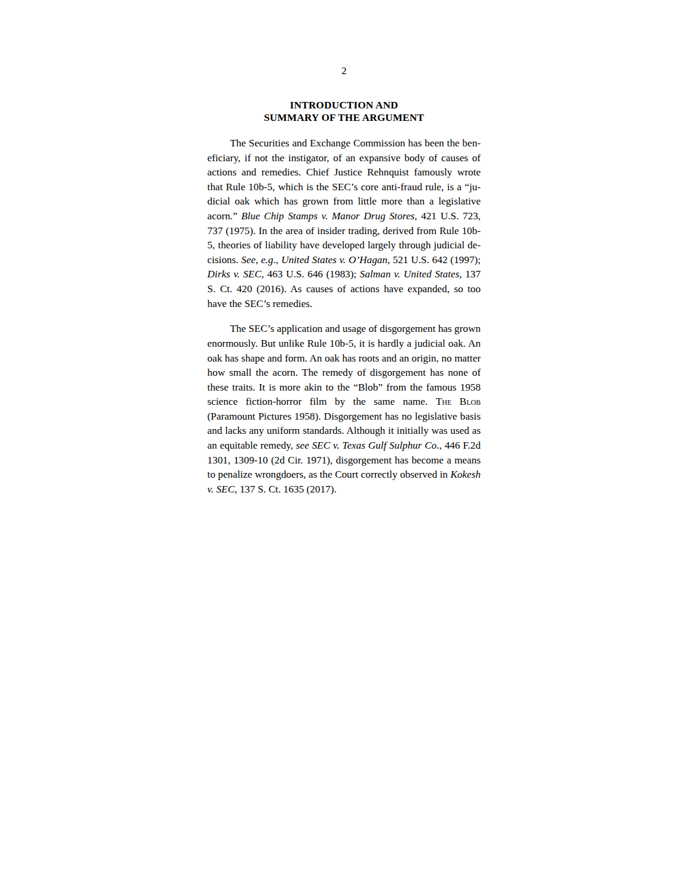2
INTRODUCTION AND
SUMMARY OF THE ARGUMENT
The Securities and Exchange Commission has been the beneficiary, if not the instigator, of an expansive body of causes of actions and remedies. Chief Justice Rehnquist famously wrote that Rule 10b-5, which is the SEC’s core anti-fraud rule, is a “judicial oak which has grown from little more than a legislative acorn.” Blue Chip Stamps v. Manor Drug Stores, 421 U.S. 723, 737 (1975). In the area of insider trading, derived from Rule 10b-5, theories of liability have developed largely through judicial decisions. See, e.g., United States v. O’Hagan, 521 U.S. 642 (1997); Dirks v. SEC, 463 U.S. 646 (1983); Salman v. United States, 137 S. Ct. 420 (2016). As causes of actions have expanded, so too have the SEC’s remedies.
The SEC’s application and usage of disgorgement has grown enormously. But unlike Rule 10b-5, it is hardly a judicial oak. An oak has shape and form. An oak has roots and an origin, no matter how small the acorn. The remedy of disgorgement has none of these traits. It is more akin to the “Blob” from the famous 1958 science fiction-horror film by the same name. The Blob (Paramount Pictures 1958). Disgorgement has no legislative basis and lacks any uniform standards. Although it initially was used as an equitable remedy, see SEC v. Texas Gulf Sulphur Co., 446 F.2d 1301, 1309-10 (2d Cir. 1971), disgorgement has become a means to penalize wrongdoers, as the Court correctly observed in Kokesh v. SEC, 137 S. Ct. 1635 (2017).